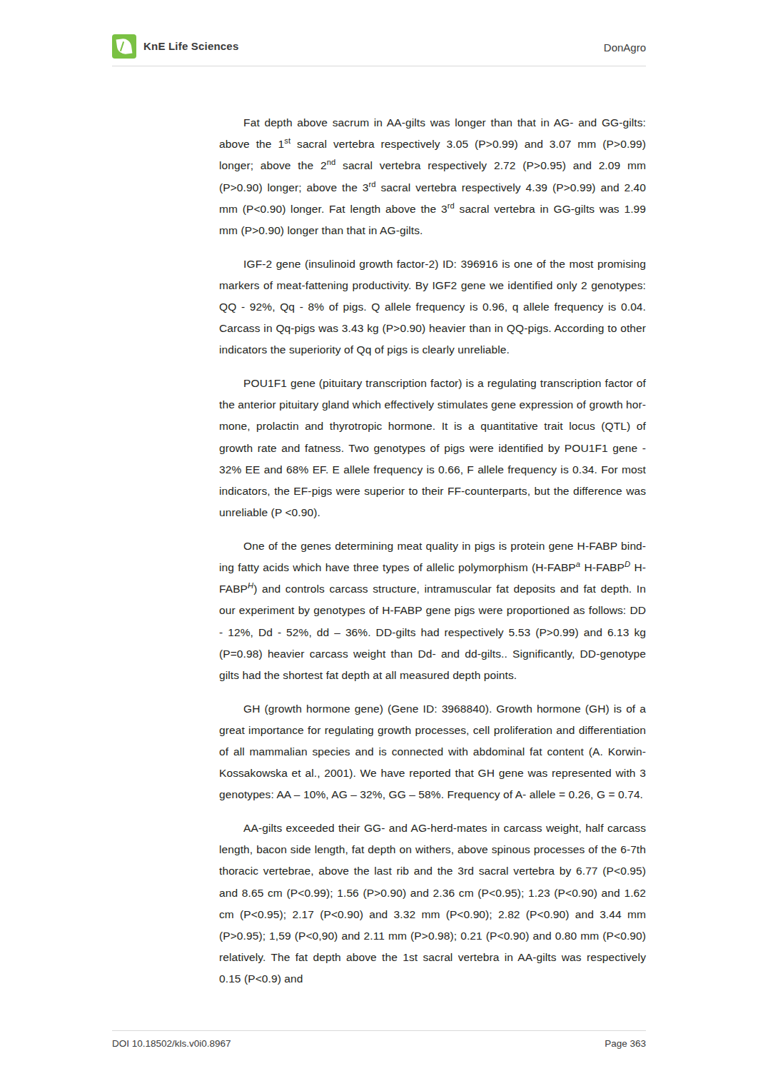KnE Life Sciences
DonAgro
Fat depth above sacrum in AA-gilts was longer than that in AG- and GG-gilts: above the 1st sacral vertebra respectively 3.05 (P>0.99) and 3.07 mm (P>0.99) longer; above the 2nd sacral vertebra respectively 2.72 (P>0.95) and 2.09 mm (P>0.90) longer; above the 3rd sacral vertebra respectively 4.39 (P>0.99) and 2.40 mm (P<0.90) longer. Fat length above the 3rd sacral vertebra in GG-gilts was 1.99 mm (P>0.90) longer than that in AG-gilts.
IGF-2 gene (insulinoid growth factor-2) ID: 396916 is one of the most promising markers of meat-fattening productivity. By IGF2 gene we identified only 2 genotypes: QQ - 92%, Qq - 8% of pigs. Q allele frequency is 0.96, q allele frequency is 0.04. Carcass in Qq-pigs was 3.43 kg (P>0.90) heavier than in QQ-pigs. According to other indicators the superiority of Qq of pigs is clearly unreliable.
POU1F1 gene (pituitary transcription factor) is a regulating transcription factor of the anterior pituitary gland which effectively stimulates gene expression of growth hormone, prolactin and thyrotropic hormone. It is a quantitative trait locus (QTL) of growth rate and fatness. Two genotypes of pigs were identified by POU1F1 gene - 32% EE and 68% EF. E allele frequency is 0.66, F allele frequency is 0.34. For most indicators, the EF-pigs were superior to their FF-counterparts, but the difference was unreliable (P <0.90).
One of the genes determining meat quality in pigs is protein gene H-FABP binding fatty acids which have three types of allelic polymorphism (H-FABPa H-FABPD H-FABPH) and controls carcass structure, intramuscular fat deposits and fat depth. In our experiment by genotypes of H-FABP gene pigs were proportioned as follows: DD - 12%, Dd - 52%, dd – 36%. DD-gilts had respectively 5.53 (P>0.99) and 6.13 kg (P=0.98) heavier carcass weight than Dd- and dd-gilts.. Significantly, DD-genotype gilts had the shortest fat depth at all measured depth points.
GH (growth hormone gene) (Gene ID: 3968840). Growth hormone (GH) is of a great importance for regulating growth processes, cell proliferation and differentiation of all mammalian species and is connected with abdominal fat content (A. Korwin-Kossakowska et al., 2001). We have reported that GH gene was represented with 3 genotypes: AA – 10%, AG – 32%, GG – 58%. Frequency of A- allele = 0.26, G = 0.74.
AA-gilts exceeded their GG- and AG-herd-mates in carcass weight, half carcass length, bacon side length, fat depth on withers, above spinous processes of the 6-7th thoracic vertebrae, above the last rib and the 3rd sacral vertebra by 6.77 (P<0.95) and 8.65 cm (P<0.99); 1.56 (P>0.90) and 2.36 cm (P<0.95); 1.23 (P<0.90) and 1.62 cm (P<0.95); 2.17 (P<0.90) and 3.32 mm (P<0.90); 2.82 (P<0.90) and 3.44 mm (P>0.95); 1,59 (P<0,90) and 2.11 mm (P>0.98); 0.21 (P<0.90) and 0.80 mm (P<0.90) relatively. The fat depth above the 1st sacral vertebra in AA-gilts was respectively 0.15 (P<0.9) and
DOI 10.18502/kls.v0i0.8967
Page 363